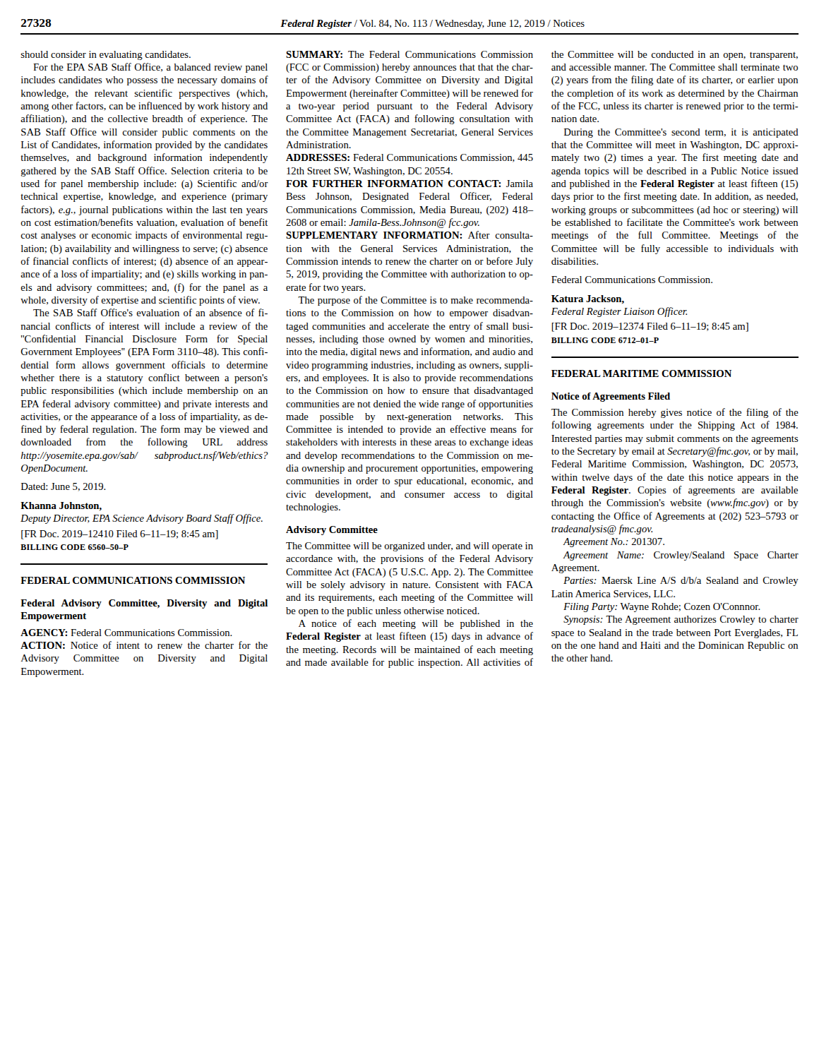27328
Federal Register / Vol. 84, No. 113 / Wednesday, June 12, 2019 / Notices
should consider in evaluating candidates.
For the EPA SAB Staff Office, a balanced review panel includes candidates who possess the necessary domains of knowledge, the relevant scientific perspectives (which, among other factors, can be influenced by work history and affiliation), and the collective breadth of experience. The SAB Staff Office will consider public comments on the List of Candidates, information provided by the candidates themselves, and background information independently gathered by the SAB Staff Office. Selection criteria to be used for panel membership include: (a) Scientific and/or technical expertise, knowledge, and experience (primary factors), e.g., journal publications within the last ten years on cost estimation/benefits valuation, evaluation of benefit cost analyses or economic impacts of environmental regulation; (b) availability and willingness to serve; (c) absence of financial conflicts of interest; (d) absence of an appearance of a loss of impartiality; and (e) skills working in panels and advisory committees; and, (f) for the panel as a whole, diversity of expertise and scientific points of view.
The SAB Staff Office's evaluation of an absence of financial conflicts of interest will include a review of the ''Confidential Financial Disclosure Form for Special Government Employees'' (EPA Form 3110–48). This confidential form allows government officials to determine whether there is a statutory conflict between a person's public responsibilities (which include membership on an EPA federal advisory committee) and private interests and activities, or the appearance of a loss of impartiality, as defined by federal regulation. The form may be viewed and downloaded from the following URL address http://yosemite.epa.gov/sab/ sabproduct.nsf/Web/ethics? OpenDocument.
Dated: June 5, 2019.
Khanna Johnston,
Deputy Director, EPA Science Advisory Board Staff Office.
[FR Doc. 2019–12410 Filed 6–11–19; 8:45 am]
BILLING CODE 6560–50–P
FEDERAL COMMUNICATIONS COMMISSION
Federal Advisory Committee, Diversity and Digital Empowerment
AGENCY: Federal Communications Commission.
ACTION: Notice of intent to renew the charter for the Advisory Committee on Diversity and Digital Empowerment.
SUMMARY: The Federal Communications Commission (FCC or Commission) hereby announces that that the charter of the Advisory Committee on Diversity and Digital Empowerment (hereinafter Committee) will be renewed for a two-year period pursuant to the Federal Advisory Committee Act (FACA) and following consultation with the Committee Management Secretariat, General Services Administration.
ADDRESSES: Federal Communications Commission, 445 12th Street SW, Washington, DC 20554.
FOR FURTHER INFORMATION CONTACT: Jamila Bess Johnson, Designated Federal Officer, Federal Communications Commission, Media Bureau, (202) 418–2608 or email: Jamila-Bess.Johnson@ fcc.gov.
SUPPLEMENTARY INFORMATION: After consultation with the General Services Administration, the Commission intends to renew the charter on or before July 5, 2019, providing the Committee with authorization to operate for two years.
The purpose of the Committee is to make recommendations to the Commission on how to empower disadvantaged communities and accelerate the entry of small businesses, including those owned by women and minorities, into the media, digital news and information, and audio and video programming industries, including as owners, suppliers, and employees. It is also to provide recommendations to the Commission on how to ensure that disadvantaged communities are not denied the wide range of opportunities made possible by next-generation networks. This Committee is intended to provide an effective means for stakeholders with interests in these areas to exchange ideas and develop recommendations to the Commission on media ownership and procurement opportunities, empowering communities in order to spur educational, economic, and civic development, and consumer access to digital technologies.
Advisory Committee
The Committee will be organized under, and will operate in accordance with, the provisions of the Federal Advisory Committee Act (FACA) (5 U.S.C. App. 2). The Committee will be solely advisory in nature. Consistent with FACA and its requirements, each meeting of the Committee will be open to the public unless otherwise noticed.
A notice of each meeting will be published in the Federal Register at least fifteen (15) days in advance of the meeting. Records will be maintained of each meeting and made available for public inspection. All activities of the Committee will be conducted in an open, transparent, and accessible manner. The Committee shall terminate two (2) years from the filing date of its charter, or earlier upon the completion of its work as determined by the Chairman of the FCC, unless its charter is renewed prior to the termination date.
During the Committee's second term, it is anticipated that the Committee will meet in Washington, DC approximately two (2) times a year. The first meeting date and agenda topics will be described in a Public Notice issued and published in the Federal Register at least fifteen (15) days prior to the first meeting date. In addition, as needed, working groups or subcommittees (ad hoc or steering) will be established to facilitate the Committee's work between meetings of the full Committee. Meetings of the Committee will be fully accessible to individuals with disabilities.
Federal Communications Commission.
Katura Jackson,
Federal Register Liaison Officer.
[FR Doc. 2019–12374 Filed 6–11–19; 8:45 am]
BILLING CODE 6712–01–P
FEDERAL MARITIME COMMISSION
Notice of Agreements Filed
The Commission hereby gives notice of the filing of the following agreements under the Shipping Act of 1984. Interested parties may submit comments on the agreements to the Secretary by email at Secretary@fmc.gov, or by mail, Federal Maritime Commission, Washington, DC 20573, within twelve days of the date this notice appears in the Federal Register. Copies of agreements are available through the Commission's website (www.fmc.gov) or by contacting the Office of Agreements at (202) 523–5793 or tradeanalysis@ fmc.gov.
Agreement No.: 201307.
Agreement Name: Crowley/Sealand Space Charter Agreement.
Parties: Maersk Line A/S d/b/a Sealand and Crowley Latin America Services, LLC.
Filing Party: Wayne Rohde; Cozen O'Connnor.
Synopsis: The Agreement authorizes Crowley to charter space to Sealand in the trade between Port Everglades, FL on the one hand and Haiti and the Dominican Republic on the other hand.